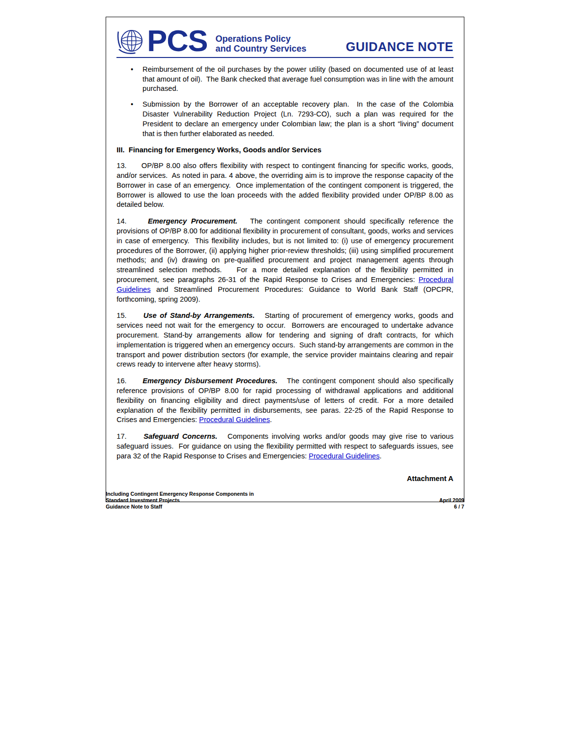PCS
Operations Policy
and Country Services
GUIDANCE NOTE
Reimbursement of the oil purchases by the power utility (based on documented use of at least that amount of oil). The Bank checked that average fuel consumption was in line with the amount purchased.
Submission by the Borrower of an acceptable recovery plan. In the case of the Colombia Disaster Vulnerability Reduction Project (Ln. 7293-CO), such a plan was required for the President to declare an emergency under Colombian law; the plan is a short “living” document that is then further elaborated as needed.
III. Financing for Emergency Works, Goods and/or Services
13. OP/BP 8.00 also offers flexibility with respect to contingent financing for specific works, goods, and/or services. As noted in para. 4 above, the overriding aim is to improve the response capacity of the Borrower in case of an emergency. Once implementation of the contingent component is triggered, the Borrower is allowed to use the loan proceeds with the added flexibility provided under OP/BP 8.00 as detailed below.
14. Emergency Procurement. The contingent component should specifically reference the provisions of OP/BP 8.00 for additional flexibility in procurement of consultant, goods, works and services in case of emergency. This flexibility includes, but is not limited to: (i) use of emergency procurement procedures of the Borrower, (ii) applying higher prior-review thresholds; (iii) using simplified procurement methods; and (iv) drawing on pre-qualified procurement and project management agents through streamlined selection methods. For a more detailed explanation of the flexibility permitted in procurement, see paragraphs 26-31 of the Rapid Response to Crises and Emergencies: Procedural Guidelines and Streamlined Procurement Procedures: Guidance to World Bank Staff (OPCPR, forthcoming, spring 2009).
15. Use of Stand-by Arrangements. Starting of procurement of emergency works, goods and services need not wait for the emergency to occur. Borrowers are encouraged to undertake advance procurement. Stand-by arrangements allow for tendering and signing of draft contracts, for which implementation is triggered when an emergency occurs. Such stand-by arrangements are common in the transport and power distribution sectors (for example, the service provider maintains clearing and repair crews ready to intervene after heavy storms).
16. Emergency Disbursement Procedures. The contingent component should also specifically reference provisions of OP/BP 8.00 for rapid processing of withdrawal applications and additional flexibility on financing eligibility and direct payments/use of letters of credit. For a more detailed explanation of the flexibility permitted in disbursements, see paras. 22-25 of the Rapid Response to Crises and Emergencies: Procedural Guidelines.
17. Safeguard Concerns. Components involving works and/or goods may give rise to various safeguard issues. For guidance on using the flexibility permitted with respect to safeguards issues, see para 32 of the Rapid Response to Crises and Emergencies: Procedural Guidelines.
Attachment A
Including Contingent Emergency Response Components in
Standard Investment Projects
Guidance Note to Staff
April 2009
6 / 7